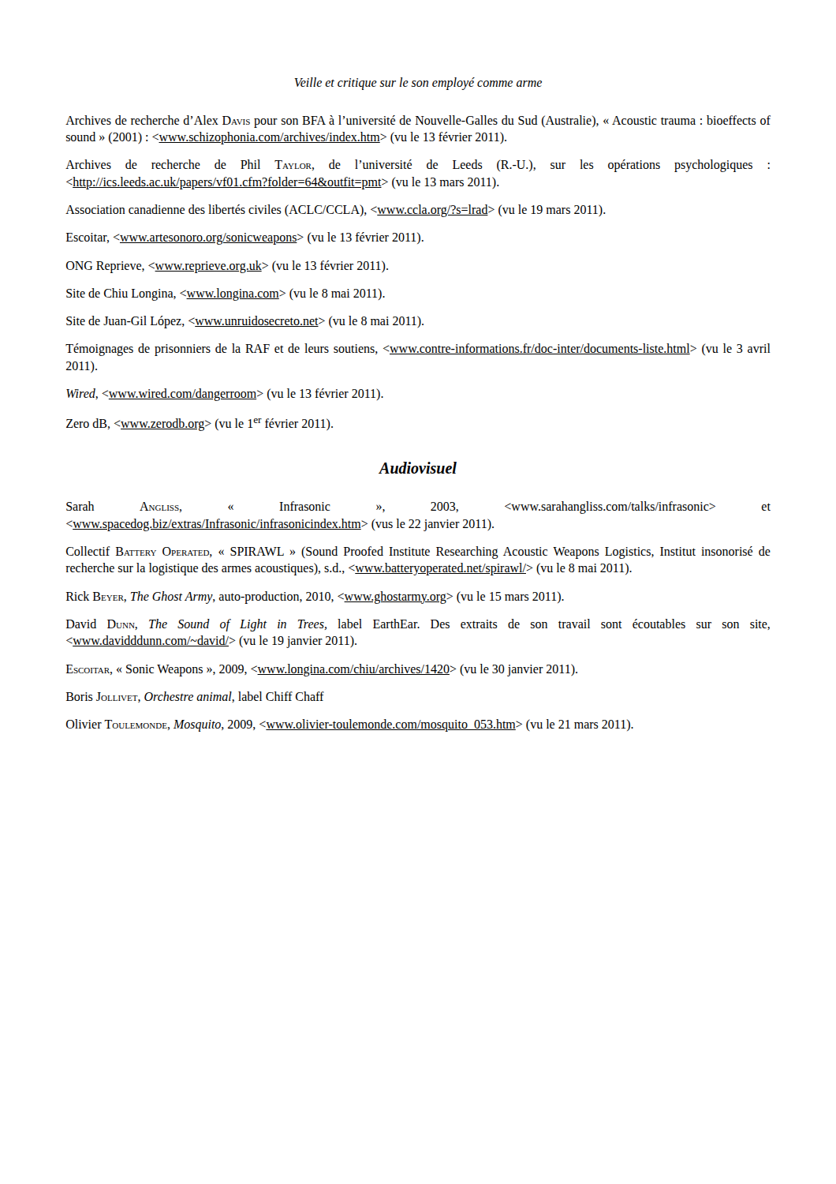Veille et critique sur le son employé comme arme
Archives de recherche d’Alex Davis pour son BFA à l’université de Nouvelle-Galles du Sud (Australie), « Acoustic trauma : bioeffects of sound » (2001) : <www.schizophonia.com/archives/index.htm> (vu le 13 février 2011).
Archives de recherche de Phil Taylor, de l’université de Leeds (R.-U.), sur les opérations psychologiques : <http://ics.leeds.ac.uk/papers/vf01.cfm?folder=64&outfit=pmt> (vu le 13 mars 2011).
Association canadienne des libertés civiles (ACLC/CCLA), <www.ccla.org/?s=lrad> (vu le 19 mars 2011).
Escoitar, <www.artesonoro.org/sonicweapons> (vu le 13 février 2011).
ONG Reprieve, <www.reprieve.org.uk> (vu le 13 février 2011).
Site de Chiu Longina, <www.longina.com> (vu le 8 mai 2011).
Site de Juan-Gil López, <www.unruidosecreto.net> (vu le 8 mai 2011).
Témoignages de prisonniers de la RAF et de leurs soutiens, <www.contre-informations.fr/doc-inter/documents-liste.html> (vu le 3 avril 2011).
Wired, <www.wired.com/dangerroom> (vu le 13 février 2011).
Zero dB, <www.zerodb.org> (vu le 1er février 2011).
Audiovisuel
Sarah Angliss, « Infrasonic », 2003, <www.sarahangliss.com/talks/infrasonic> et <www.spacedog.biz/extras/Infrasonic/infrasonicindex.htm> (vus le 22 janvier 2011).
Collectif Battery Operated, « SPIRAWL » (Sound Proofed Institute Researching Acoustic Weapons Logistics, Institut insonorisé de recherche sur la logistique des armes acoustiques), s.d., <www.batteryoperated.net/spirawl/> (vu le 8 mai 2011).
Rick Beyer, The Ghost Army, auto-production, 2010, <www.ghostarmy.org> (vu le 15 mars 2011).
David Dunn, The Sound of Light in Trees, label EarthEar. Des extraits de son travail sont écoutables sur son site, <www.davidddunn.com/~david/> (vu le 19 janvier 2011).
Escoitar, « Sonic Weapons », 2009, <www.longina.com/chiu/archives/1420> (vu le 30 janvier 2011).
Boris Jollivet, Orchestre animal, label Chiff Chaff
Olivier Toulemonde, Mosquito, 2009, <www.olivier-toulemonde.com/mosquito_053.htm> (vu le 21 mars 2011).